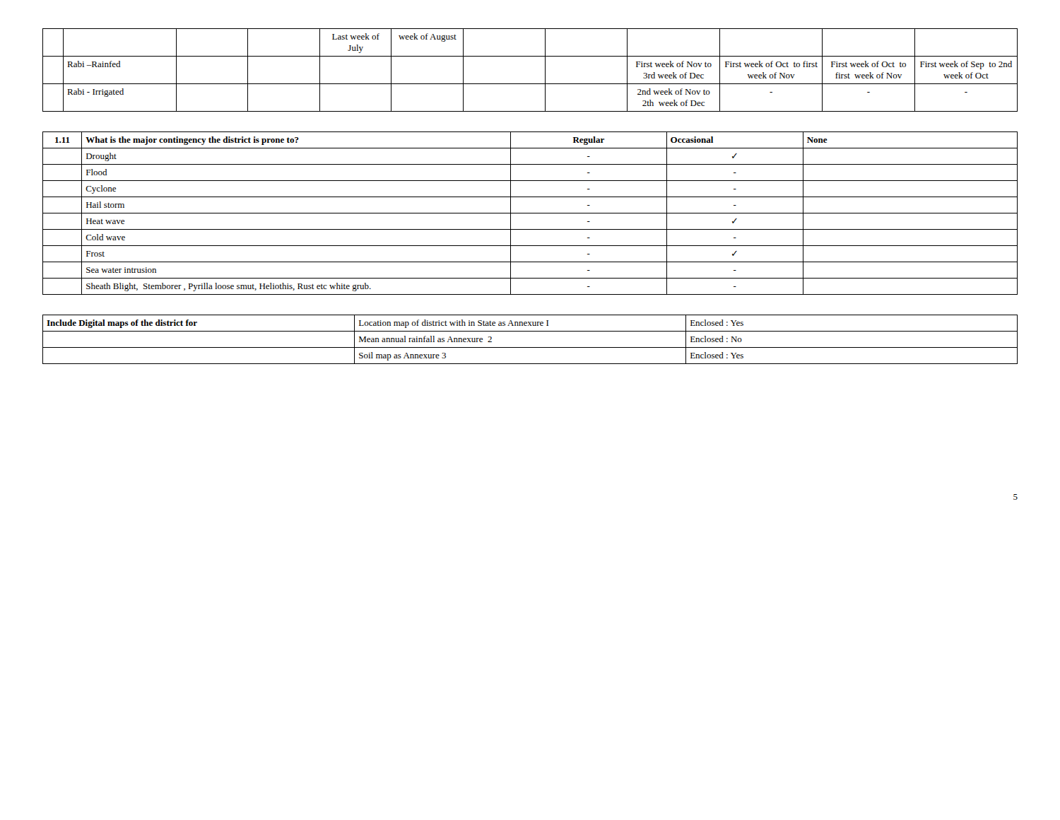| | | | | Last week of July | week of August | | | | | | |
| | Rabi –Rainfed | | | | | | | First week of Nov to 3rd week of Dec | First week of Oct to first week of Nov | First week of Oct to first week of Nov | First week of Sep to 2nd week of Oct |
| | Rabi - Irrigated | | | | | | | 2nd week of Nov to 2th week of Dec | - | - | - |
| 1.11 | What is the major contingency the district is prone to? | Regular | Occasional | None |
| | Drought | - | ✓ | |
| | Flood | - | - | |
| | Cyclone | - | - | |
| | Hail storm | - | - | |
| | Heat wave | - | ✓ | |
| | Cold wave | - | - | |
| | Frost | - | ✓ | |
| | Sea water intrusion | - | - | |
| | Sheath Blight, Stemborer , Pyrilla loose smut, Heliothis, Rust etc white grub. | - | - | |
| Include Digital maps of the district for | Location map of district with in State as Annexure I | Enclosed : Yes |
| | Mean annual rainfall as Annexure 2 | Enclosed : No |
| | Soil map as Annexure 3 | Enclosed : Yes |
5